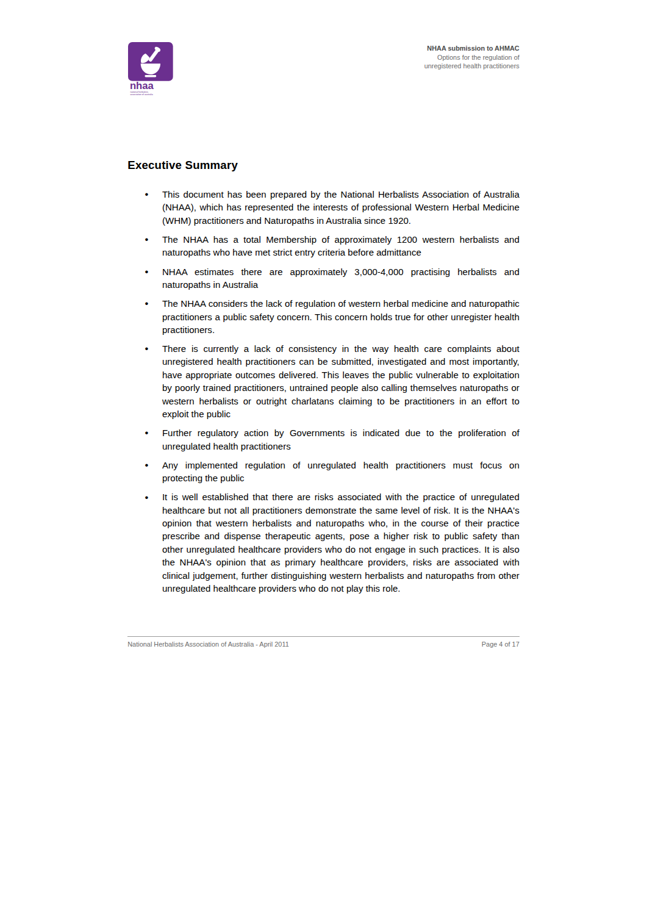nhaa national herbalists association of australia
NHAA submission to AHMAC
Options for the regulation of
unregistered health practitioners
Executive Summary
This document has been prepared by the National Herbalists Association of Australia (NHAA), which has represented the interests of professional Western Herbal Medicine (WHM) practitioners and Naturopaths in Australia since 1920.
The NHAA has a total Membership of approximately 1200 western herbalists and naturopaths who have met strict entry criteria before admittance
NHAA estimates there are approximately 3,000-4,000 practising herbalists and naturopaths in Australia
The NHAA considers the lack of regulation of western herbal medicine and naturopathic practitioners a public safety concern. This concern holds true for other unregister health practitioners.
There is currently a lack of consistency in the way health care complaints about unregistered health practitioners can be submitted, investigated and most importantly, have appropriate outcomes delivered. This leaves the public vulnerable to exploitation by poorly trained practitioners, untrained people also calling themselves naturopaths or western herbalists or outright charlatans claiming to be practitioners in an effort to exploit the public
Further regulatory action by Governments is indicated due to the proliferation of unregulated health practitioners
Any implemented regulation of unregulated health practitioners must focus on protecting the public
It is well established that there are risks associated with the practice of unregulated healthcare but not all practitioners demonstrate the same level of risk. It is the NHAA's opinion that western herbalists and naturopaths who, in the course of their practice prescribe and dispense therapeutic agents, pose a higher risk to public safety than other unregulated healthcare providers who do not engage in such practices. It is also the NHAA's opinion that as primary healthcare providers, risks are associated with clinical judgement, further distinguishing western herbalists and naturopaths from other unregulated healthcare providers who do not play this role.
National Herbalists Association of Australia - April 2011 Page 4 of 17